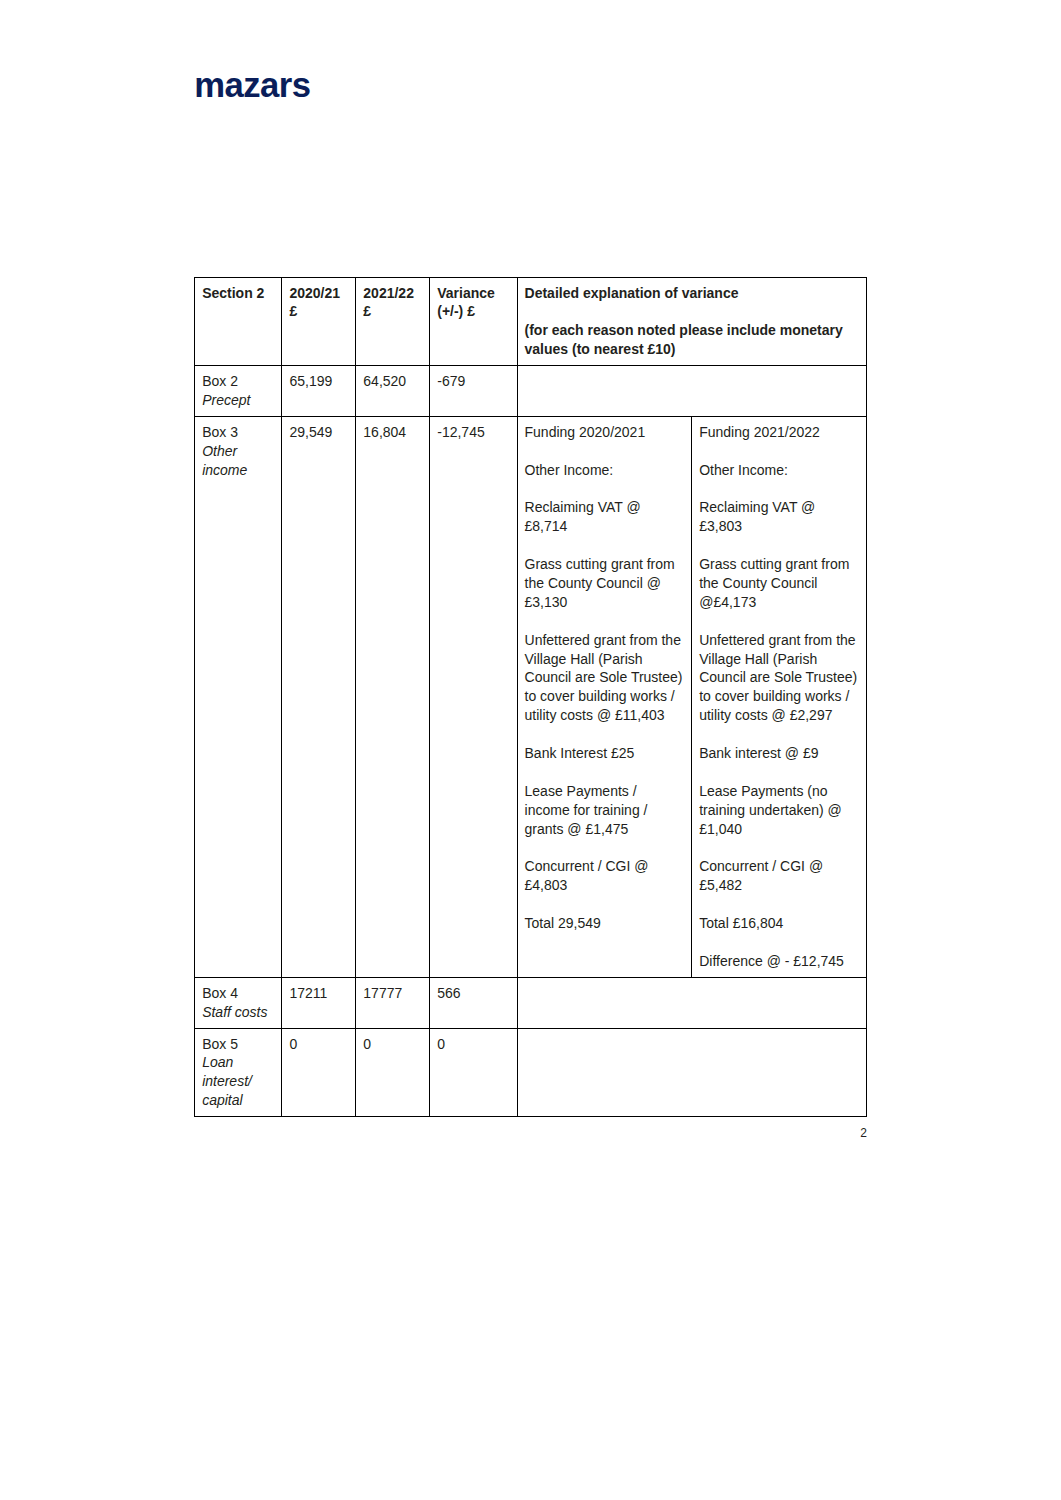maz ars
| Section 2 | 2020/21 £ | 2021/22 £ | Variance (+/-) £ | Detailed explanation of variance (for each reason noted please include monetary values (to nearest £10) |
| --- | --- | --- | --- | --- |
| Box 2 Precept | 65,199 | 64,520 | -679 | |
| Box 3 Other income | 29,549 | 16,804 | -12,745 | Funding 2020/2021 Other Income: Reclaiming VAT @ £8,714 Grass cutting grant from the County Council @ £3,130 Unfettered grant from the Village Hall (Parish Council are Sole Trustee) to cover building works / utility costs @ £11,403 Bank Interest £25 Lease Payments / income for training / grants @ £1,475 Concurrent / CGI @ £4,803 Total 29,549 | Funding 2021/2022 Other Income: Reclaiming VAT @ £3,803 Grass cutting grant from the County Council @£4,173 Unfettered grant from the Village Hall (Parish Council are Sole Trustee) to cover building works / utility costs @ £2,297 Bank interest @ £9 Lease Payments (no training undertaken) @ £1,040 Concurrent / CGI @ £5,482 Total £16,804 Difference @ - £12,745 |
| Box 4 Staff costs | 17211 | 17777 | 566 | |
| Box 5 Loan interest/ capital | 0 | 0 | 0 | |
2